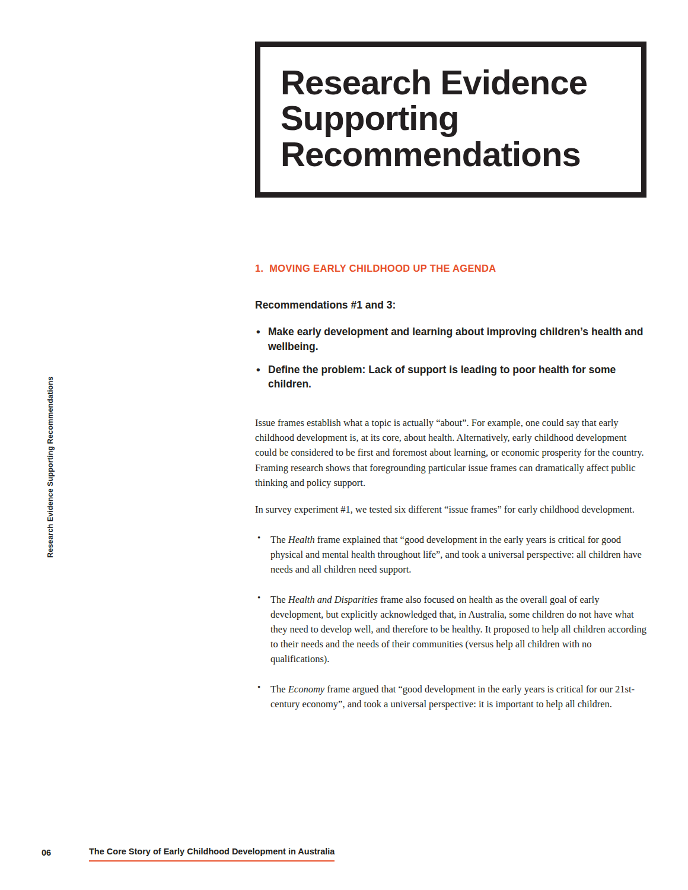Research Evidence Supporting Recommendations
Research Evidence
Supporting
Recommendations
1. Moving Early Childhood Up the Agenda
Recommendations #1 and 3:
Make early development and learning about improving children’s health and wellbeing.
Define the problem: Lack of support is leading to poor health for some children.
Issue frames establish what a topic is actually “about”. For example, one could say that early childhood development is, at its core, about health. Alternatively, early childhood development could be considered to be first and foremost about learning, or economic prosperity for the country. Framing research shows that foregrounding particular issue frames can dramatically affect public thinking and policy support.
In survey experiment #1, we tested six different “issue frames” for early childhood development.
The Health frame explained that “good development in the early years is critical for good physical and mental health throughout life”, and took a universal perspective: all children have needs and all children need support.
The Health and Disparities frame also focused on health as the overall goal of early development, but explicitly acknowledged that, in Australia, some children do not have what they need to develop well, and therefore to be healthy. It proposed to help all children according to their needs and the needs of their communities (versus help all children with no qualifications).
The Economy frame argued that “good development in the early years is critical for our 21st-century economy”, and took a universal perspective: it is important to help all children.
06
The Core Story of Early Childhood Development in Australia